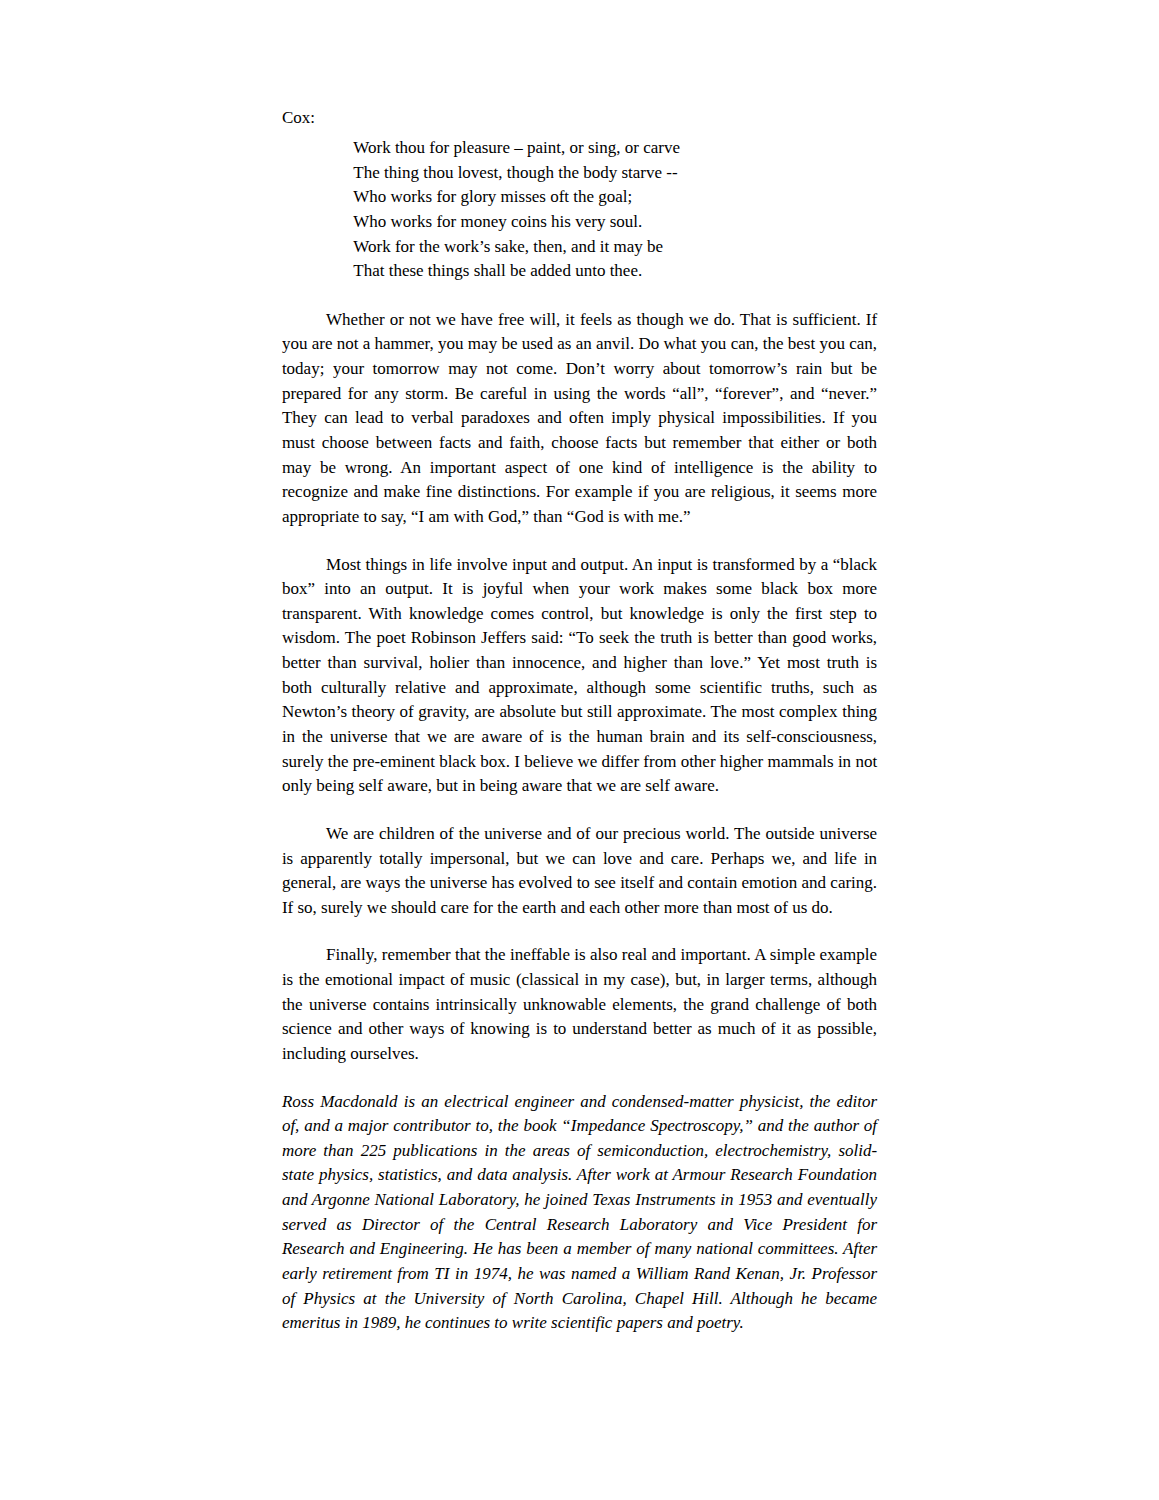Cox:
Work thou for pleasure – paint, or sing, or carve
The thing thou lovest, though the body starve --
Who works for glory misses oft the goal;
Who works for money coins his very soul.
Work for the work’s sake, then, and it may be
That these things shall be added unto thee.
Whether or not we have free will, it feels as though we do. That is sufficient. If you are not a hammer, you may be used as an anvil. Do what you can, the best you can, today; your tomorrow may not come. Don’t worry about tomorrow’s rain but be prepared for any storm. Be careful in using the words “all”, “forever”, and “never.” They can lead to verbal paradoxes and often imply physical impossibilities. If you must choose between facts and faith, choose facts but remember that either or both may be wrong. An important aspect of one kind of intelligence is the ability to recognize and make fine distinctions. For example if you are religious, it seems more appropriate to say, “I am with God,” than “God is with me.”
Most things in life involve input and output. An input is transformed by a “black box” into an output. It is joyful when your work makes some black box more transparent. With knowledge comes control, but knowledge is only the first step to wisdom. The poet Robinson Jeffers said: “To seek the truth is better than good works, better than survival, holier than innocence, and higher than love.” Yet most truth is both culturally relative and approximate, although some scientific truths, such as Newton’s theory of gravity, are absolute but still approximate. The most complex thing in the universe that we are aware of is the human brain and its self-consciousness, surely the pre-eminent black box. I believe we differ from other higher mammals in not only being self aware, but in being aware that we are self aware.
We are children of the universe and of our precious world. The outside universe is apparently totally impersonal, but we can love and care. Perhaps we, and life in general, are ways the universe has evolved to see itself and contain emotion and caring. If so, surely we should care for the earth and each other more than most of us do.
Finally, remember that the ineffable is also real and important. A simple example is the emotional impact of music (classical in my case), but, in larger terms, although the universe contains intrinsically unknowable elements, the grand challenge of both science and other ways of knowing is to understand better as much of it as possible, including ourselves.
Ross Macdonald is an electrical engineer and condensed-matter physicist, the editor of, and a major contributor to, the book “Impedance Spectroscopy,” and the author of more than 225 publications in the areas of semiconduction, electrochemistry, solid-state physics, statistics, and data analysis. After work at Armour Research Foundation and Argonne National Laboratory, he joined Texas Instruments in 1953 and eventually served as Director of the Central Research Laboratory and Vice President for Research and Engineering. He has been a member of many national committees. After early retirement from TI in 1974, he was named a William Rand Kenan, Jr. Professor of Physics at the University of North Carolina, Chapel Hill. Although he became emeritus in 1989, he continues to write scientific papers and poetry.